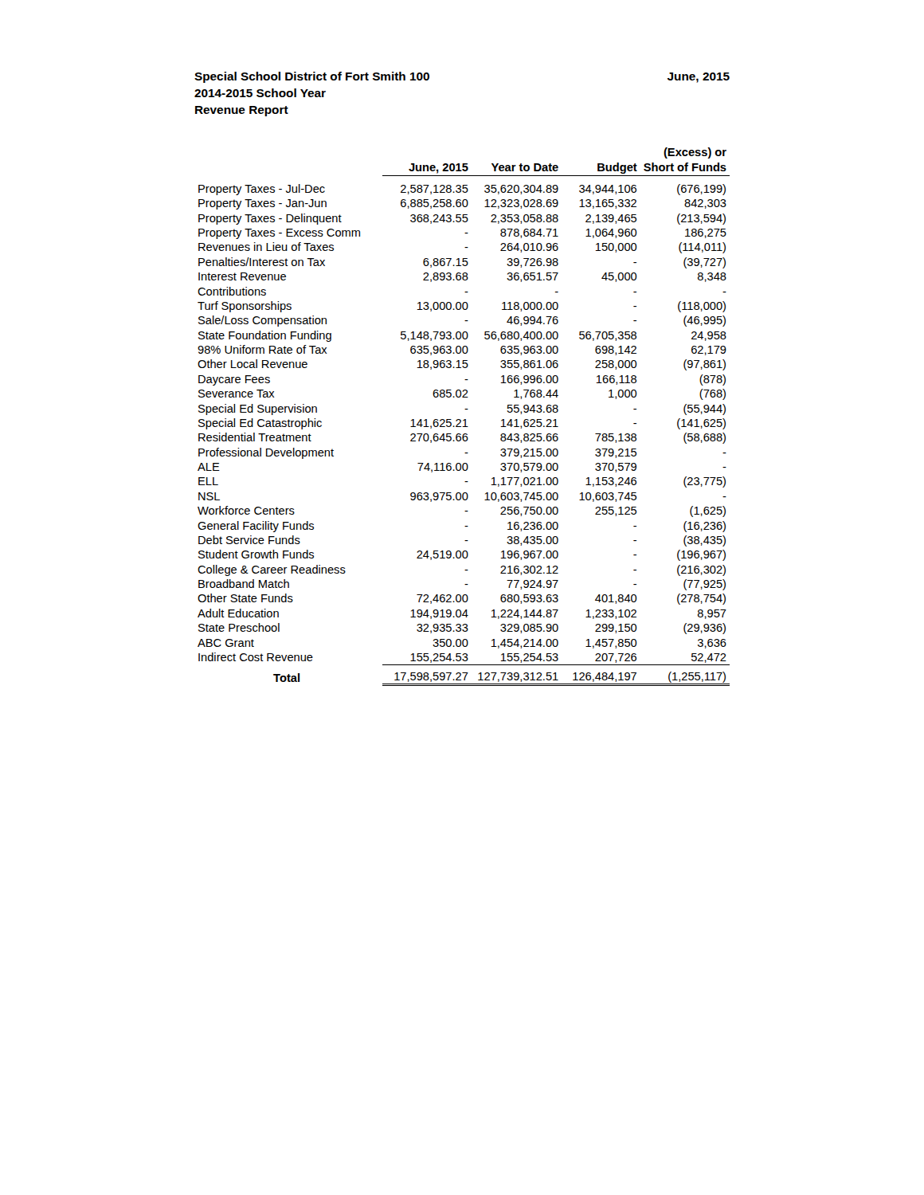Special School District of Fort Smith 100
2014-2015 School Year
Revenue Report
June, 2015
| | | | | (Excess) or |
| --- | --- | --- | --- | --- |
| | June, 2015 | Year to Date | Budget | Short of Funds |
| Property Taxes - Jul-Dec | 2,587,128.35 | 35,620,304.89 | 34,944,106 | (676,199) |
| Property Taxes - Jan-Jun | 6,885,258.60 | 12,323,028.69 | 13,165,332 | 842,303 |
| Property Taxes - Delinquent | 368,243.55 | 2,353,058.88 | 2,139,465 | (213,594) |
| Property Taxes - Excess Comm | - | 878,684.71 | 1,064,960 | 186,275 |
| Revenues in Lieu of Taxes | - | 264,010.96 | 150,000 | (114,011) |
| Penalties/Interest on Tax | 6,867.15 | 39,726.98 | - | (39,727) |
| Interest Revenue | 2,893.68 | 36,651.57 | 45,000 | 8,348 |
| Contributions | - | - | - | - |
| Turf Sponsorships | 13,000.00 | 118,000.00 | - | (118,000) |
| Sale/Loss Compensation | - | 46,994.76 | - | (46,995) |
| State Foundation Funding | 5,148,793.00 | 56,680,400.00 | 56,705,358 | 24,958 |
| 98% Uniform Rate of Tax | 635,963.00 | 635,963.00 | 698,142 | 62,179 |
| Other Local Revenue | 18,963.15 | 355,861.06 | 258,000 | (97,861) |
| Daycare Fees | - | 166,996.00 | 166,118 | (878) |
| Severance Tax | 685.02 | 1,768.44 | 1,000 | (768) |
| Special Ed Supervision | - | 55,943.68 | - | (55,944) |
| Special Ed Catastrophic | 141,625.21 | 141,625.21 | - | (141,625) |
| Residential Treatment | 270,645.66 | 843,825.66 | 785,138 | (58,688) |
| Professional Development | - | 379,215.00 | 379,215 | - |
| ALE | 74,116.00 | 370,579.00 | 370,579 | - |
| ELL | - | 1,177,021.00 | 1,153,246 | (23,775) |
| NSL | 963,975.00 | 10,603,745.00 | 10,603,745 | - |
| Workforce Centers | - | 256,750.00 | 255,125 | (1,625) |
| General Facility Funds | - | 16,236.00 | - | (16,236) |
| Debt Service Funds | - | 38,435.00 | - | (38,435) |
| Student Growth Funds | 24,519.00 | 196,967.00 | - | (196,967) |
| College & Career Readiness | - | 216,302.12 | - | (216,302) |
| Broadband Match | - | 77,924.97 | - | (77,925) |
| Other State Funds | 72,462.00 | 680,593.63 | 401,840 | (278,754) |
| Adult Education | 194,919.04 | 1,224,144.87 | 1,233,102 | 8,957 |
| State Preschool | 32,935.33 | 329,085.90 | 299,150 | (29,936) |
| ABC Grant | 350.00 | 1,454,214.00 | 1,457,850 | 3,636 |
| Indirect Cost Revenue | 155,254.53 | 155,254.53 | 207,726 | 52,472 |
| Total | 17,598,597.27 | 127,739,312.51 | 126,484,197 | (1,255,117) |